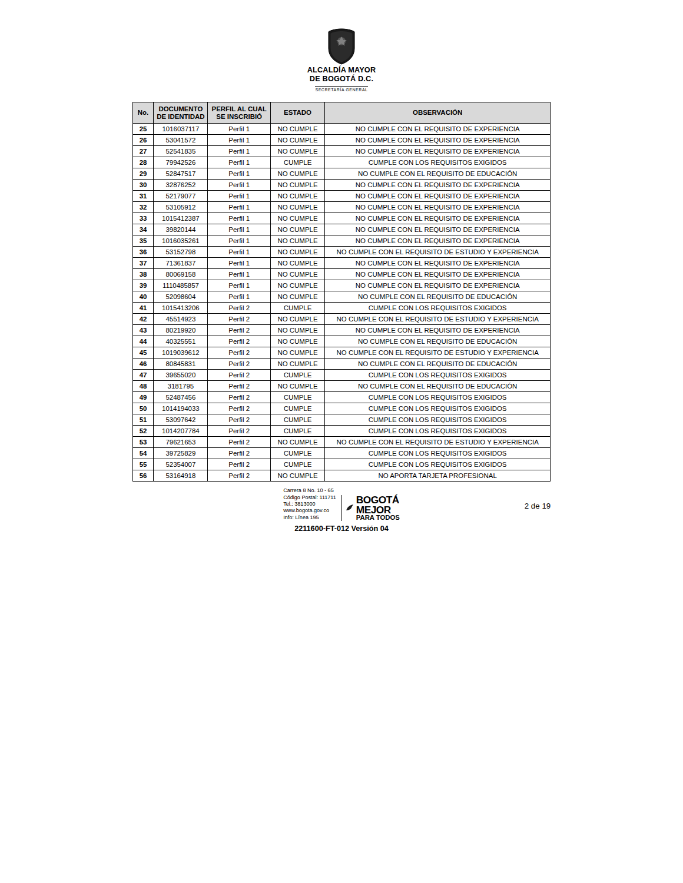ALCALDÍA MAYOR
DE BOGOTÁ D.C.
SECRETARÍA GENERAL
| No. | DOCUMENTO DE IDENTIDAD | PERFIL AL CUAL SE INSCRIBIÓ | ESTADO | OBSERVACIÓN |
| --- | --- | --- | --- | --- |
| 25 | 1016037117 | Perfil 1 | NO CUMPLE | NO CUMPLE CON EL REQUISITO DE EXPERIENCIA |
| 26 | 53041572 | Perfil 1 | NO CUMPLE | NO CUMPLE CON EL REQUISITO DE EXPERIENCIA |
| 27 | 52541835 | Perfil 1 | NO CUMPLE | NO CUMPLE CON EL REQUISITO DE EXPERIENCIA |
| 28 | 79942526 | Perfil 1 | CUMPLE | CUMPLE CON LOS REQUISITOS EXIGIDOS |
| 29 | 52847517 | Perfil 1 | NO CUMPLE | NO CUMPLE CON EL REQUISITO DE EDUCACIÓN |
| 30 | 32876252 | Perfil 1 | NO CUMPLE | NO CUMPLE CON EL REQUISITO DE EXPERIENCIA |
| 31 | 52179077 | Perfil 1 | NO CUMPLE | NO CUMPLE CON EL REQUISITO DE EXPERIENCIA |
| 32 | 53105912 | Perfil 1 | NO CUMPLE | NO CUMPLE CON EL REQUISITO DE EXPERIENCIA |
| 33 | 1015412387 | Perfil 1 | NO CUMPLE | NO CUMPLE CON EL REQUISITO DE EXPERIENCIA |
| 34 | 39820144 | Perfil 1 | NO CUMPLE | NO CUMPLE CON EL REQUISITO DE EXPERIENCIA |
| 35 | 1016035261 | Perfil 1 | NO CUMPLE | NO CUMPLE CON EL REQUISITO DE EXPERIENCIA |
| 36 | 53152798 | Perfil 1 | NO CUMPLE | NO CUMPLE CON EL REQUISITO DE ESTUDIO Y EXPERIENCIA |
| 37 | 71361837 | Perfil 1 | NO CUMPLE | NO CUMPLE CON EL REQUISITO DE EXPERIENCIA |
| 38 | 80069158 | Perfil 1 | NO CUMPLE | NO CUMPLE CON EL REQUISITO DE EXPERIENCIA |
| 39 | 1110485857 | Perfil 1 | NO CUMPLE | NO CUMPLE CON EL REQUISITO DE EXPERIENCIA |
| 40 | 52098604 | Perfil 1 | NO CUMPLE | NO CUMPLE CON EL REQUISITO DE EDUCACIÓN |
| 41 | 1015413206 | Perfil 2 | CUMPLE | CUMPLE CON LOS REQUISITOS EXIGIDOS |
| 42 | 45514923 | Perfil 2 | NO CUMPLE | NO CUMPLE CON EL REQUISITO DE ESTUDIO Y EXPERIENCIA |
| 43 | 80219920 | Perfil 2 | NO CUMPLE | NO CUMPLE CON EL REQUISITO DE EXPERIENCIA |
| 44 | 40325551 | Perfil 2 | NO CUMPLE | NO CUMPLE CON EL REQUISITO DE EDUCACIÓN |
| 45 | 1019039612 | Perfil 2 | NO CUMPLE | NO CUMPLE CON EL REQUISITO DE ESTUDIO Y EXPERIENCIA |
| 46 | 80845831 | Perfil 2 | NO CUMPLE | NO CUMPLE CON EL REQUISITO DE EDUCACIÓN |
| 47 | 39655020 | Perfil 2 | CUMPLE | CUMPLE CON LOS REQUISITOS EXIGIDOS |
| 48 | 3181795 | Perfil 2 | NO CUMPLE | NO CUMPLE CON EL REQUISITO DE EDUCACIÓN |
| 49 | 52487456 | Perfil 2 | CUMPLE | CUMPLE CON LOS REQUISITOS EXIGIDOS |
| 50 | 1014194033 | Perfil 2 | CUMPLE | CUMPLE CON LOS REQUISITOS EXIGIDOS |
| 51 | 53097642 | Perfil 2 | CUMPLE | CUMPLE CON LOS REQUISITOS EXIGIDOS |
| 52 | 1014207784 | Perfil 2 | CUMPLE | CUMPLE CON LOS REQUISITOS EXIGIDOS |
| 53 | 79621653 | Perfil 2 | NO CUMPLE | NO CUMPLE CON EL REQUISITO DE ESTUDIO Y EXPERIENCIA |
| 54 | 39725829 | Perfil 2 | CUMPLE | CUMPLE CON LOS REQUISITOS EXIGIDOS |
| 55 | 52354007 | Perfil 2 | CUMPLE | CUMPLE CON LOS REQUISITOS EXIGIDOS |
| 56 | 53164918 | Perfil 2 | NO CUMPLE | NO APORTA TARJETA PROFESIONAL |
Carrera 8 No. 10 - 65
Código Postal: 111711
Tel.: 3813000
www.bogota.gov.co
Info: Línea 195
BOGOTÁ
MEJOR
PARA TODOS
2 de 19
2211600-FT-012 Versión 04